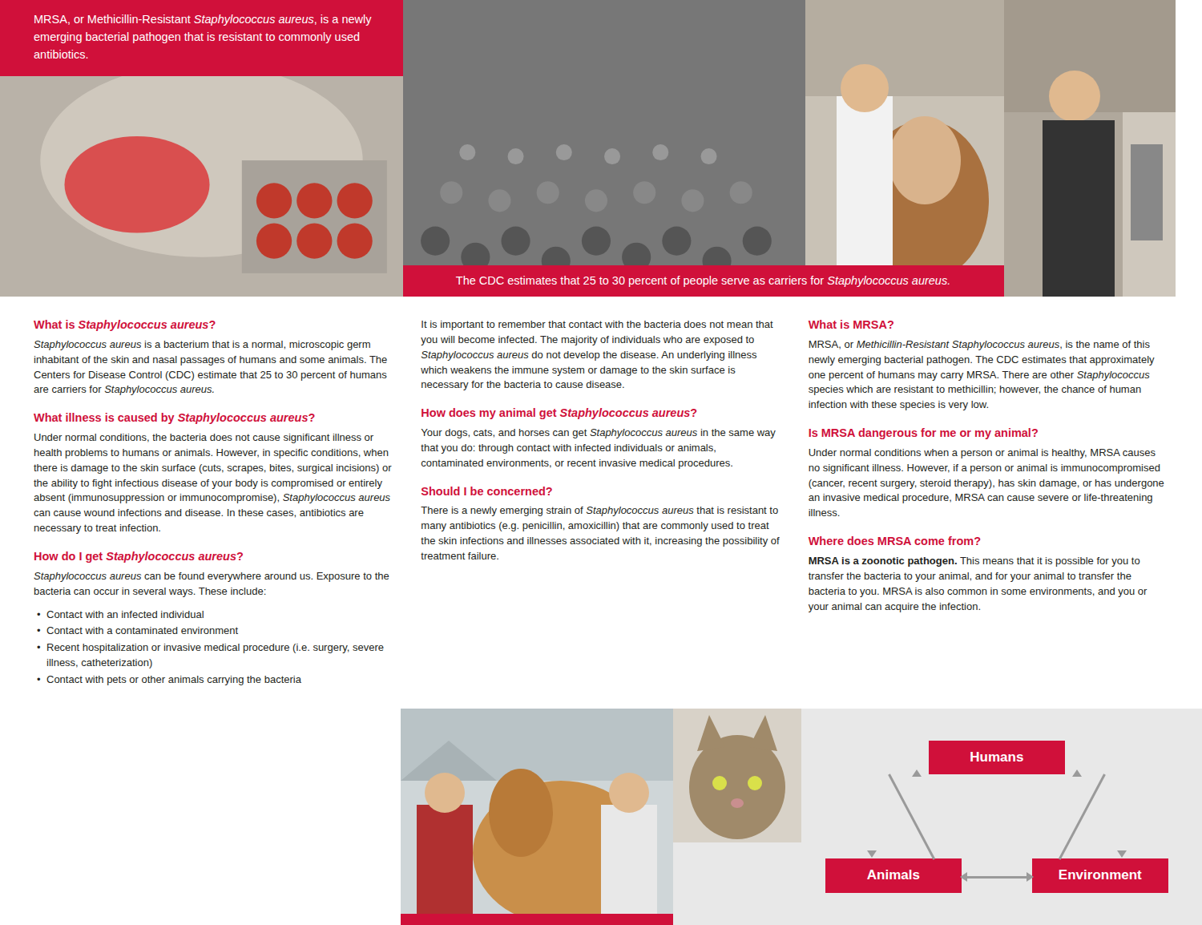MRSA, or Methicillin-Resistant Staphylococcus aureus, is a newly emerging bacterial pathogen that is resistant to commonly used antibiotics.
The CDC estimates that 25 to 30 percent of people serve as carriers for Staphylococcus aureus.
What is Staphylococcus aureus?
Staphylococcus aureus is a bacterium that is a normal, microscopic germ inhabitant of the skin and nasal passages of humans and some animals. The Centers for Disease Control (CDC) estimate that 25 to 30 percent of humans are carriers for Staphylococcus aureus.
What illness is caused by Staphylococcus aureus?
Under normal conditions, the bacteria does not cause significant illness or health problems to humans or animals. However, in specific conditions, when there is damage to the skin surface (cuts, scrapes, bites, surgical incisions) or the ability to fight infectious disease of your body is compromised or entirely absent (immunosuppression or immunocompromise), Staphylococcus aureus can cause wound infections and disease. In these cases, antibiotics are necessary to treat infection.
How do I get Staphylococcus aureus?
Staphylococcus aureus can be found everywhere around us. Exposure to the bacteria can occur in several ways. These include:
Contact with an infected individual
Contact with a contaminated environment
Recent hospitalization or invasive medical procedure (i.e. surgery, severe illness, catheterization)
Contact with pets or other animals carrying the bacteria
It is important to remember that contact with the bacteria does not mean that you will become infected. The majority of individuals who are exposed to Staphylococcus aureus do not develop the disease. An underlying illness which weakens the immune system or damage to the skin surface is necessary for the bacteria to cause disease.
How does my animal get Staphylococcus aureus?
Your dogs, cats, and horses can get Staphylococcus aureus in the same way that you do: through contact with infected individuals or animals, contaminated environments, or recent invasive medical procedures.
Should I be concerned?
There is a newly emerging strain of Staphylococcus aureus that is resistant to many antibiotics (e.g. penicillin, amoxicillin) that are commonly used to treat the skin infections and illnesses associated with it, increasing the possibility of treatment failure.
What is MRSA?
MRSA, or Methicillin-Resistant Staphylococcus aureus, is the name of this newly emerging bacterial pathogen. The CDC estimates that approximately one percent of humans may carry MRSA. There are other Staphylococcus species which are resistant to methicillin; however, the chance of human infection with these species is very low.
Is MRSA dangerous for me or my animal?
Under normal conditions when a person or animal is healthy, MRSA causes no significant illness. However, if a person or animal is immunocompromised (cancer, recent surgery, steroid therapy), has skin damage, or has undergone an invasive medical procedure, MRSA can cause severe or life-threatening illness.
Where does MRSA come from?
MRSA is a zoonotic pathogen. This means that it is possible for you to transfer the bacteria to your animal, and for your animal to transfer the bacteria to you. MRSA is also common in some environments, and you or your animal can acquire the infection.
Humans
Animals
Environment